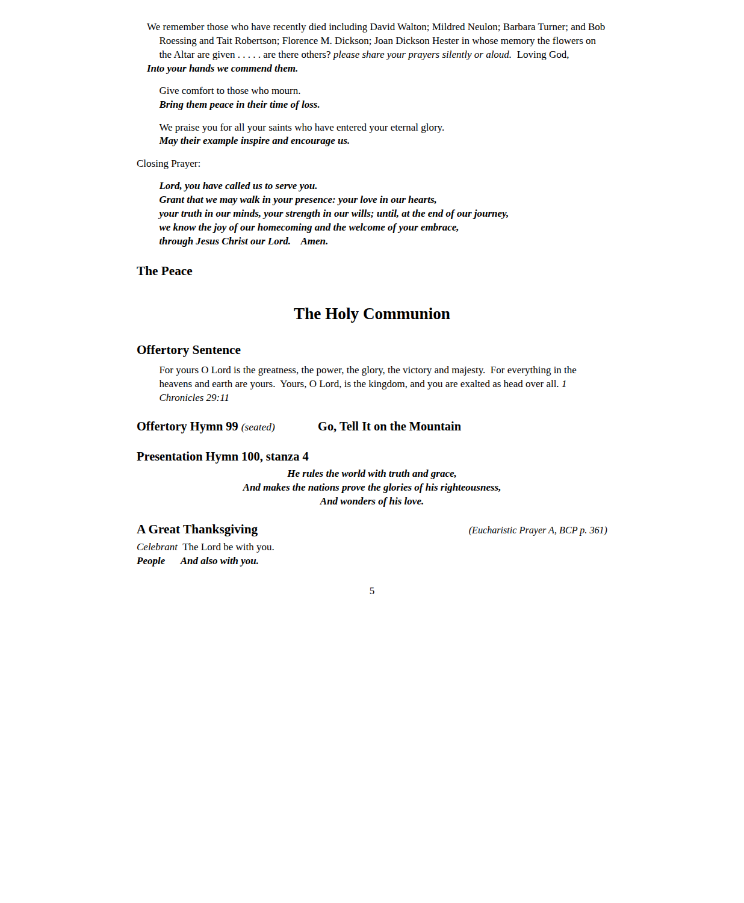We remember those who have recently died including David Walton; Mildred Neulon; Barbara Turner; and Bob Roessing and Tait Robertson; Florence M. Dickson; Joan Dickson Hester in whose memory the flowers on the Altar are given . . . . . are there others? please share your prayers silently or aloud. Loving God,
Into your hands we commend them.
Give comfort to those who mourn.
Bring them peace in their time of loss.
We praise you for all your saints who have entered your eternal glory.
May their example inspire and encourage us.
Closing Prayer:
Lord, you have called us to serve you.
Grant that we may walk in your presence: your love in our hearts,
your truth in our minds, your strength in our wills; until, at the end of our journey,
we know the joy of our homecoming and the welcome of your embrace,
through Jesus Christ our Lord. Amen.
The Peace
The Holy Communion
Offertory Sentence
For yours O Lord is the greatness, the power, the glory, the victory and majesty. For everything in the heavens and earth are yours. Yours, O Lord, is the kingdom, and you are exalted as head over all. 1 Chronicles 29:11
Offertory Hymn 99 (seated) Go, Tell It on the Mountain
Presentation Hymn 100, stanza 4
He rules the world with truth and grace,
And makes the nations prove the glories of his righteousness,
And wonders of his love.
A Great Thanksgiving (Eucharistic Prayer A, BCP p. 361)
Celebrant The Lord be with you.
People And also with you.
5